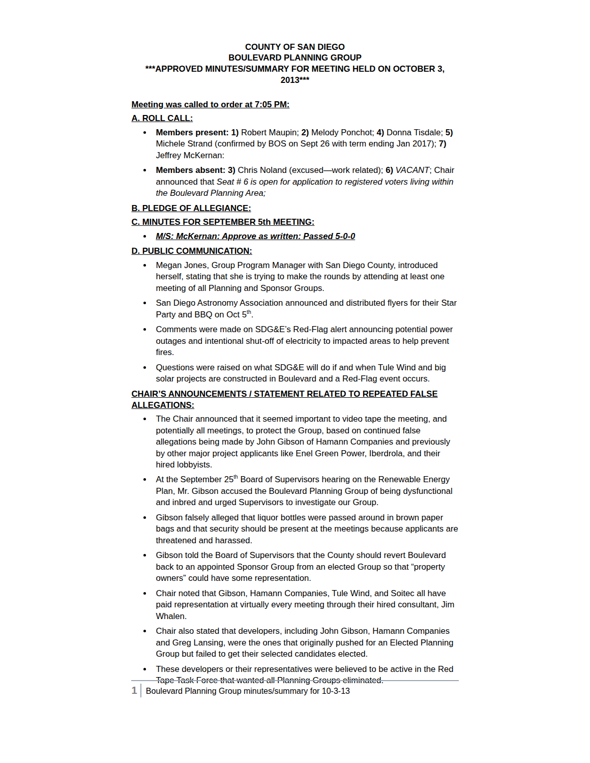COUNTY OF SAN DIEGO
BOULEVARD PLANNING GROUP
***APPROVED MINUTES/SUMMARY FOR MEETING HELD ON OCTOBER 3, 2013***
Meeting was called to order at 7:05 PM:
A. ROLL CALL:
Members present: 1) Robert Maupin; 2) Melody Ponchot; 4) Donna Tisdale; 5) Michele Strand (confirmed by BOS on Sept 26 with term ending Jan 2017); 7) Jeffrey McKernan:
Members absent: 3) Chris Noland (excused—work related); 6) VACANT; Chair announced that Seat # 6 is open for application to registered voters living within the Boulevard Planning Area;
B. PLEDGE OF ALLEGIANCE:
C. MINUTES FOR SEPTEMBER 5th MEETING:
M/S: McKernan: Approve as written: Passed 5-0-0
D. PUBLIC COMMUNICATION:
Megan Jones, Group Program Manager with San Diego County, introduced herself, stating that she is trying to make the rounds by attending at least one meeting of all Planning and Sponsor Groups.
San Diego Astronomy Association announced and distributed flyers for their Star Party and BBQ on Oct 5th.
Comments were made on SDG&E’s Red-Flag alert announcing potential power outages and intentional shut-off of electricity to impacted areas to help prevent fires.
Questions were raised on what SDG&E will do if and when Tule Wind and big solar projects are constructed in Boulevard and a Red-Flag event occurs.
CHAIR’S ANNOUNCEMENTS / STATEMENT RELATED TO REPEATED FALSE ALLEGATIONS:
The Chair announced that it seemed important to video tape the meeting, and potentially all meetings, to protect the Group, based on continued false allegations being made by John Gibson of Hamann Companies and previously by other major project applicants like Enel Green Power, Iberdrola, and their hired lobbyists.
At the September 25th Board of Supervisors hearing on the Renewable Energy Plan, Mr. Gibson accused the Boulevard Planning Group of being dysfunctional and inbred and urged Supervisors to investigate our Group.
Gibson falsely alleged that liquor bottles were passed around in brown paper bags and that security should be present at the meetings because applicants are threatened and harassed.
Gibson told the Board of Supervisors that the County should revert Boulevard back to an appointed Sponsor Group from an elected Group so that “property owners” could have some representation.
Chair noted that Gibson, Hamann Companies, Tule Wind, and Soitec all have paid representation at virtually every meeting through their hired consultant, Jim Whalen.
Chair also stated that developers, including John Gibson, Hamann Companies and Greg Lansing, were the ones that originally pushed for an Elected Planning Group but failed to get their selected candidates elected.
These developers or their representatives were believed to be active in the Red Tape Task Force that wanted all Planning Groups eliminated.
1 Boulevard Planning Group minutes/summary for 10-3-13